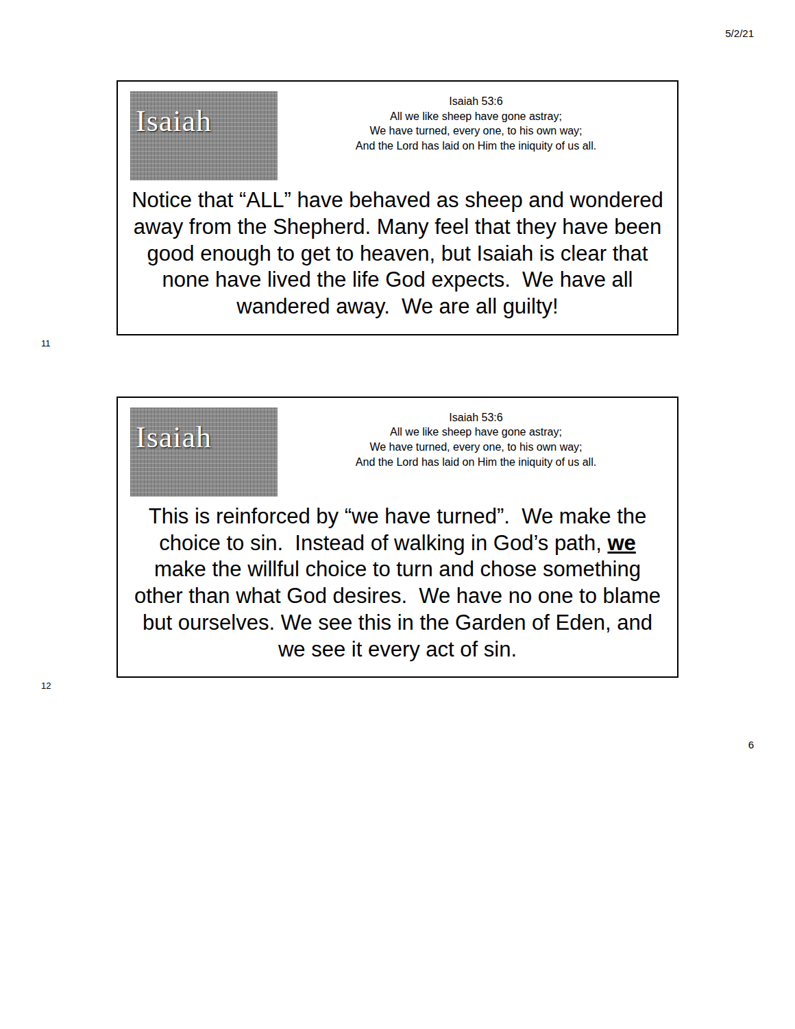5/2/21
Isaiah
Isaiah 53:6
All we like sheep have gone astray;
We have turned, every one, to his own way;
And the Lord has laid on Him the iniquity of us all.
Notice that “ALL” have behaved as sheep and wondered away from the Shepherd. Many feel that they have been good enough to get to heaven, but Isaiah is clear that none have lived the life God expects. We have all wandered away. We are all guilty!
11
Isaiah
Isaiah 53:6
All we like sheep have gone astray;
We have turned, every one, to his own way;
And the Lord has laid on Him the iniquity of us all.
This is reinforced by “we have turned”. We make the choice to sin. Instead of walking in God’s path, we make the willful choice to turn and chose something other than what God desires. We have no one to blame but ourselves. We see this in the Garden of Eden, and we see it every act of sin.
12
6